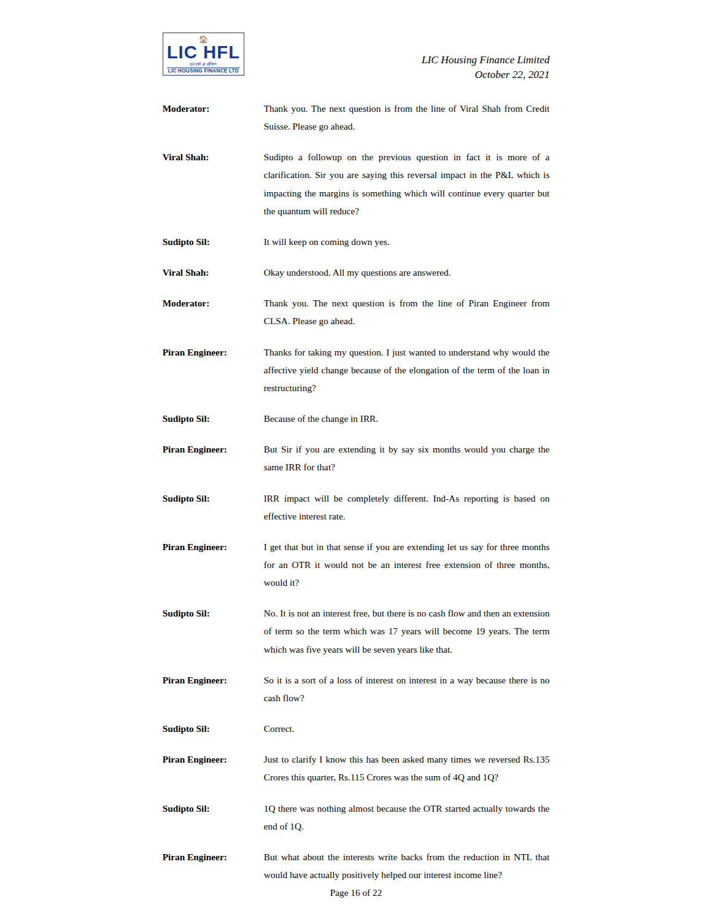🏠
LIC HFL
एलएसी हाऑसिंग
LIC HOUSING FINANCE LTD
LIC Housing Finance Limited
October 22, 2021
| Moderator: | Thank you. The next question is from the line of Viral Shah from Credit Suisse. Please go ahead. |
| Viral Shah: | Sudipto a followup on the previous question in fact it is more of a clarification. Sir you are saying this reversal impact in the P&L which is impacting the margins is something which will continue every quarter but the quantum will reduce? |
| Sudipto Sil: | It will keep on coming down yes. |
| Viral Shah: | Okay understood. All my questions are answered. |
| Moderator: | Thank you. The next question is from the line of Piran Engineer from CLSA. Please go ahead. |
| Piran Engineer: | Thanks for taking my question. I just wanted to understand why would the affective yield change because of the elongation of the term of the loan in restructuring? |
| Sudipto Sil: | Because of the change in IRR. |
| Piran Engineer: | But Sir if you are extending it by say six months would you charge the same IRR for that? |
| Sudipto Sil: | IRR impact will be completely different. Ind-As reporting is based on effective interest rate. |
| Piran Engineer: | I get that but in that sense if you are extending let us say for three months for an OTR it would not be an interest free extension of three months, would it? |
| Sudipto Sil: | No. It is not an interest free, but there is no cash flow and then an extension of term so the term which was 17 years will become 19 years. The term which was five years will be seven years like that. |
| Piran Engineer: | So it is a sort of a loss of interest on interest in a way because there is no cash flow? |
| Sudipto Sil: | Correct. |
| Piran Engineer: | Just to clarify I know this has been asked many times we reversed Rs.135 Crores this quarter, Rs.115 Crores was the sum of 4Q and 1Q? |
| Sudipto Sil: | 1Q there was nothing almost because the OTR started actually towards the end of 1Q. |
| Piran Engineer: | But what about the interests write backs from the reduction in NTL that would have actually positively helped our interest income line? |
Page 16 of 22